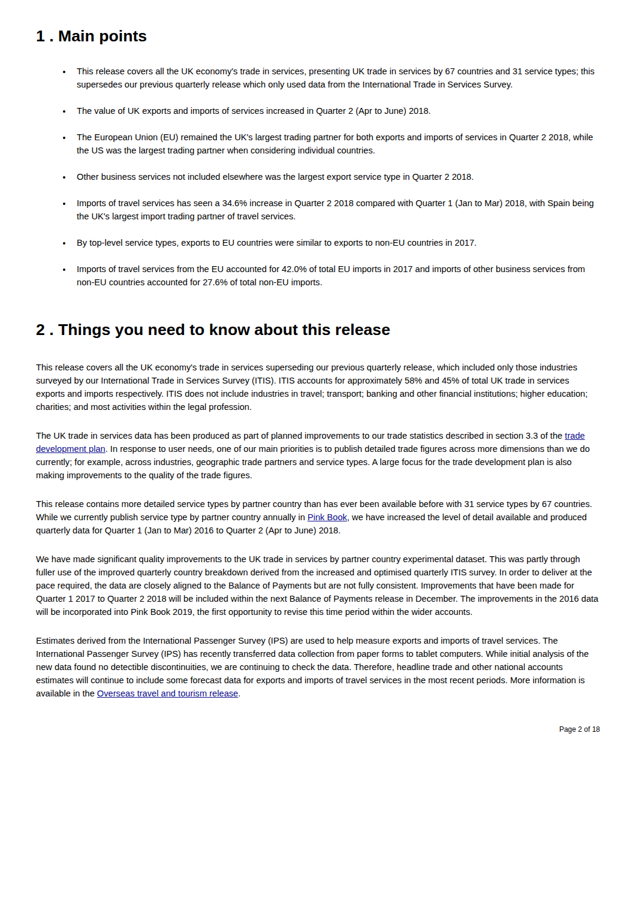1 . Main points
This release covers all the UK economy's trade in services, presenting UK trade in services by 67 countries and 31 service types; this supersedes our previous quarterly release which only used data from the International Trade in Services Survey.
The value of UK exports and imports of services increased in Quarter 2 (Apr to June) 2018.
The European Union (EU) remained the UK's largest trading partner for both exports and imports of services in Quarter 2 2018, while the US was the largest trading partner when considering individual countries.
Other business services not included elsewhere was the largest export service type in Quarter 2 2018.
Imports of travel services has seen a 34.6% increase in Quarter 2 2018 compared with Quarter 1 (Jan to Mar) 2018, with Spain being the UK's largest import trading partner of travel services.
By top-level service types, exports to EU countries were similar to exports to non-EU countries in 2017.
Imports of travel services from the EU accounted for 42.0% of total EU imports in 2017 and imports of other business services from non-EU countries accounted for 27.6% of total non-EU imports.
2 . Things you need to know about this release
This release covers all the UK economy's trade in services superseding our previous quarterly release, which included only those industries surveyed by our International Trade in Services Survey (ITIS). ITIS accounts for approximately 58% and 45% of total UK trade in services exports and imports respectively. ITIS does not include industries in travel; transport; banking and other financial institutions; higher education; charities; and most activities within the legal profession.
The UK trade in services data has been produced as part of planned improvements to our trade statistics described in section 3.3 of the trade development plan. In response to user needs, one of our main priorities is to publish detailed trade figures across more dimensions than we do currently; for example, across industries, geographic trade partners and service types. A large focus for the trade development plan is also making improvements to the quality of the trade figures.
This release contains more detailed service types by partner country than has ever been available before with 31 service types by 67 countries. While we currently publish service type by partner country annually in Pink Book, we have increased the level of detail available and produced quarterly data for Quarter 1 (Jan to Mar) 2016 to Quarter 2 (Apr to June) 2018.
We have made significant quality improvements to the UK trade in services by partner country experimental dataset. This was partly through fuller use of the improved quarterly country breakdown derived from the increased and optimised quarterly ITIS survey. In order to deliver at the pace required, the data are closely aligned to the Balance of Payments but are not fully consistent. Improvements that have been made for Quarter 1 2017 to Quarter 2 2018 will be included within the next Balance of Payments release in December. The improvements in the 2016 data will be incorporated into Pink Book 2019, the first opportunity to revise this time period within the wider accounts.
Estimates derived from the International Passenger Survey (IPS) are used to help measure exports and imports of travel services. The International Passenger Survey (IPS) has recently transferred data collection from paper forms to tablet computers. While initial analysis of the new data found no detectible discontinuities, we are continuing to check the data. Therefore, headline trade and other national accounts estimates will continue to include some forecast data for exports and imports of travel services in the most recent periods. More information is available in the Overseas travel and tourism release.
Page 2 of 18